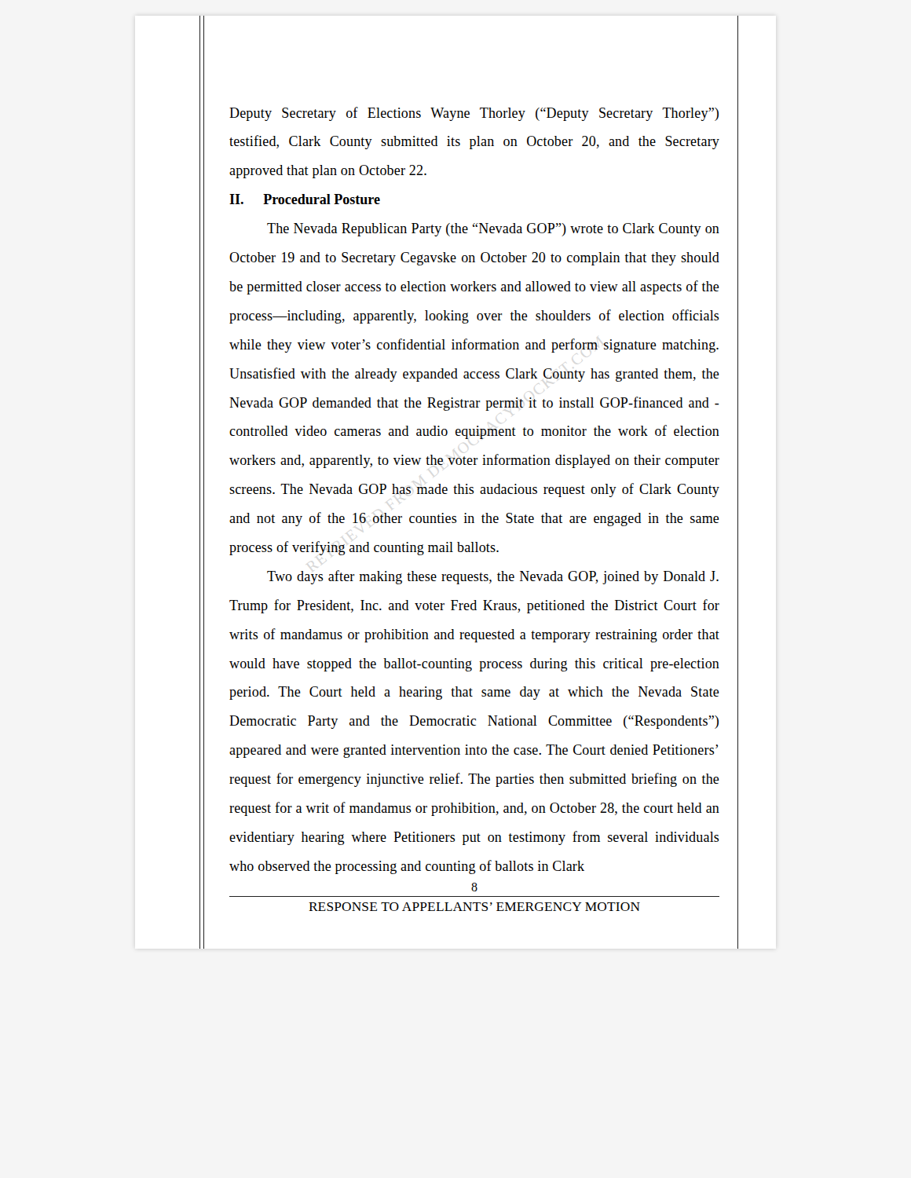RETRIEVED FROM DEMOCRACYDOCKET.COM
Deputy Secretary of Elections Wayne Thorley (“Deputy Secretary Thorley”) testified, Clark County submitted its plan on October 20, and the Secretary approved that plan on October 22.
II. Procedural Posture
The Nevada Republican Party (the “Nevada GOP”) wrote to Clark County on October 19 and to Secretary Cegavske on October 20 to complain that they should be permitted closer access to election workers and allowed to view all aspects of the process—including, apparently, looking over the shoulders of election officials while they view voter’s confidential information and perform signature matching. Unsatisfied with the already expanded access Clark County has granted them, the Nevada GOP demanded that the Registrar permit it to install GOP-financed and -controlled video cameras and audio equipment to monitor the work of election workers and, apparently, to view the voter information displayed on their computer screens. The Nevada GOP has made this audacious request only of Clark County and not any of the 16 other counties in the State that are engaged in the same process of verifying and counting mail ballots.
Two days after making these requests, the Nevada GOP, joined by Donald J. Trump for President, Inc. and voter Fred Kraus, petitioned the District Court for writs of mandamus or prohibition and requested a temporary restraining order that would have stopped the ballot-counting process during this critical pre-election period. The Court held a hearing that same day at which the Nevada State Democratic Party and the Democratic National Committee (“Respondents”) appeared and were granted intervention into the case. The Court denied Petitioners’ request for emergency injunctive relief. The parties then submitted briefing on the request for a writ of mandamus or prohibition, and, on October 28, the court held an evidentiary hearing where Petitioners put on testimony from several individuals who observed the processing and counting of ballots in Clark
8
RESPONSE TO APPELLANTS’ EMERGENCY MOTION